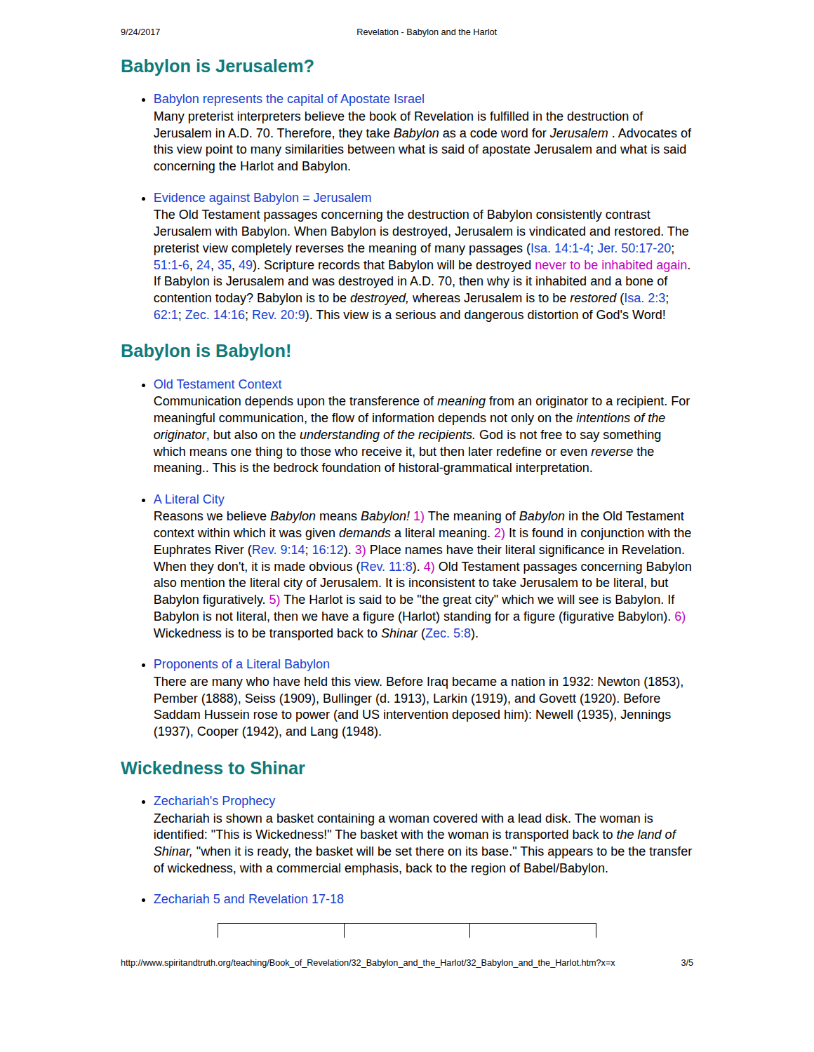9/24/2017 Revelation - Babylon and the Harlot
Babylon is Jerusalem?
Babylon represents the capital of Apostate Israel Many preterist interpreters believe the book of Revelation is fulfilled in the destruction of Jerusalem in A.D. 70. Therefore, they take Babylon as a code word for Jerusalem . Advocates of this view point to many similarities between what is said of apostate Jerusalem and what is said concerning the Harlot and Babylon.
Evidence against Babylon = Jerusalem The Old Testament passages concerning the destruction of Babylon consistently contrast Jerusalem with Babylon. When Babylon is destroyed, Jerusalem is vindicated and restored. The preterist view completely reverses the meaning of many passages (Isa. 14:1-4; Jer. 50:17-20; 51:1-6, 24, 35, 49). Scripture records that Babylon will be destroyed never to be inhabited again. If Babylon is Jerusalem and was destroyed in A.D. 70, then why is it inhabited and a bone of contention today? Babylon is to be destroyed, whereas Jerusalem is to be restored (Isa. 2:3; 62:1; Zec. 14:16; Rev. 20:9). This view is a serious and dangerous distortion of God's Word!
Babylon is Babylon!
Old Testament Context Communication depends upon the transference of meaning from an originator to a recipient. For meaningful communication, the flow of information depends not only on the intentions of the originator, but also on the understanding of the recipients. God is not free to say something which means one thing to those who receive it, but then later redefine or even reverse the meaning.. This is the bedrock foundation of historal-grammatical interpretation.
A Literal City Reasons we believe Babylon means Babylon! 1) The meaning of Babylon in the Old Testament context within which it was given demands a literal meaning. 2) It is found in conjunction with the Euphrates River (Rev. 9:14; 16:12). 3) Place names have their literal significance in Revelation. When they don't, it is made obvious (Rev. 11:8). 4) Old Testament passages concerning Babylon also mention the literal city of Jerusalem. It is inconsistent to take Jerusalem to be literal, but Babylon figuratively. 5) The Harlot is said to be "the great city" which we will see is Babylon. If Babylon is not literal, then we have a figure (Harlot) standing for a figure (figurative Babylon). 6) Wickedness is to be transported back to Shinar (Zec. 5:8).
Proponents of a Literal Babylon There are many who have held this view. Before Iraq became a nation in 1932: Newton (1853), Pember (1888), Seiss (1909), Bullinger (d. 1913), Larkin (1919), and Govett (1920). Before Saddam Hussein rose to power (and US intervention deposed him): Newell (1935), Jennings (1937), Cooper (1942), and Lang (1948).
Wickedness to Shinar
Zechariah's Prophecy Zechariah is shown a basket containing a woman covered with a lead disk. The woman is identified: "This is Wickedness!" The basket with the woman is transported back to the land of Shinar, "when it is ready, the basket will be set there on its base." This appears to be the transfer of wickedness, with a commercial emphasis, back to the region of Babel/Babylon.
Zechariah 5 and Revelation 17-18
http://www.spiritandtruth.org/teaching/Book_of_Revelation/32_Babylon_and_the_Harlot/32_Babylon_and_the_Harlot.htm?x=x 3/5